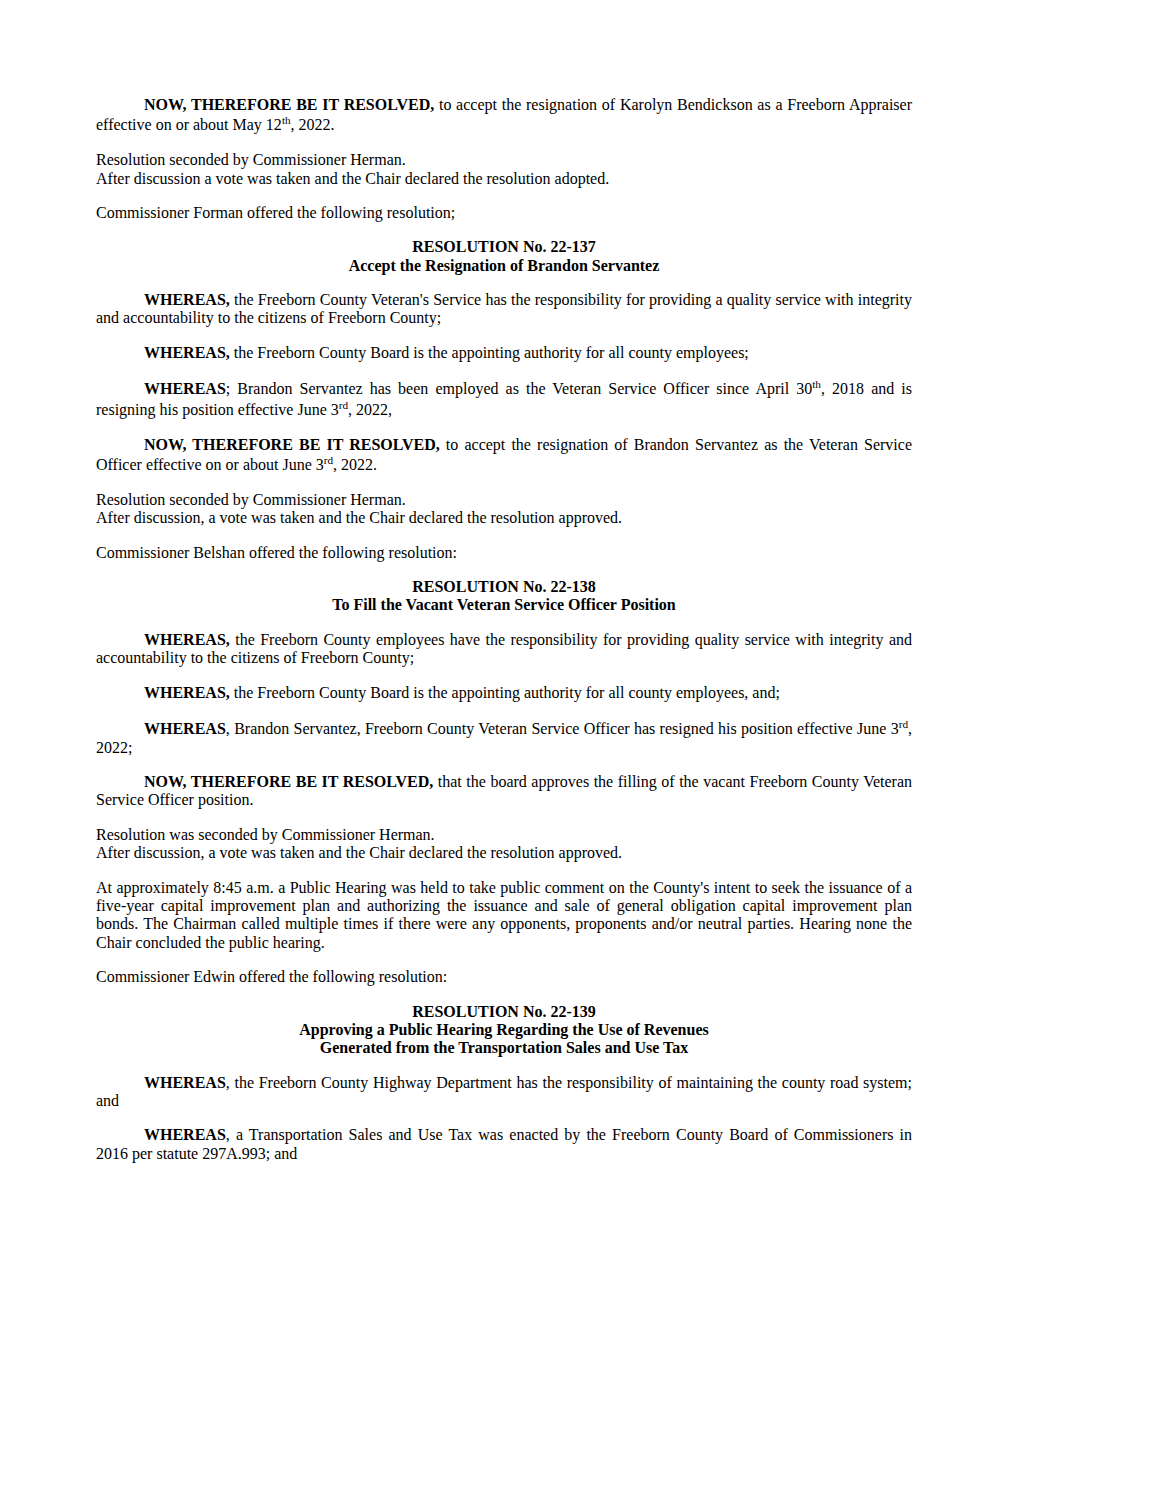NOW, THEREFORE BE IT RESOLVED, to accept the resignation of Karolyn Bendickson as a Freeborn Appraiser effective on or about May 12th, 2022.
Resolution seconded by Commissioner Herman.
After discussion a vote was taken and the Chair declared the resolution adopted.
Commissioner Forman offered the following resolution;
RESOLUTION No. 22-137
Accept the Resignation of Brandon Servantez
WHEREAS, the Freeborn County Veteran's Service has the responsibility for providing a quality service with integrity and accountability to the citizens of Freeborn County;
WHEREAS, the Freeborn County Board is the appointing authority for all county employees;
WHEREAS; Brandon Servantez has been employed as the Veteran Service Officer since April 30th, 2018 and is resigning his position effective June 3rd, 2022,
NOW, THEREFORE BE IT RESOLVED, to accept the resignation of Brandon Servantez as the Veteran Service Officer effective on or about June 3rd, 2022.
Resolution seconded by Commissioner Herman.
After discussion, a vote was taken and the Chair declared the resolution approved.
Commissioner Belshan offered the following resolution:
RESOLUTION No. 22-138
To Fill the Vacant Veteran Service Officer Position
WHEREAS, the Freeborn County employees have the responsibility for providing quality service with integrity and accountability to the citizens of Freeborn County;
WHEREAS, the Freeborn County Board is the appointing authority for all county employees, and;
WHEREAS, Brandon Servantez, Freeborn County Veteran Service Officer has resigned his position effective June 3rd, 2022;
NOW, THEREFORE BE IT RESOLVED, that the board approves the filling of the vacant Freeborn County Veteran Service Officer position.
Resolution was seconded by Commissioner Herman.
After discussion, a vote was taken and the Chair declared the resolution approved.
At approximately 8:45 a.m. a Public Hearing was held to take public comment on the County's intent to seek the issuance of a five-year capital improvement plan and authorizing the issuance and sale of general obligation capital improvement plan bonds. The Chairman called multiple times if there were any opponents, proponents and/or neutral parties. Hearing none the Chair concluded the public hearing.
Commissioner Edwin offered the following resolution:
RESOLUTION No. 22-139
Approving a Public Hearing Regarding the Use of Revenues
Generated from the Transportation Sales and Use Tax
WHEREAS, the Freeborn County Highway Department has the responsibility of maintaining the county road system; and
WHEREAS, a Transportation Sales and Use Tax was enacted by the Freeborn County Board of Commissioners in 2016 per statute 297A.993; and